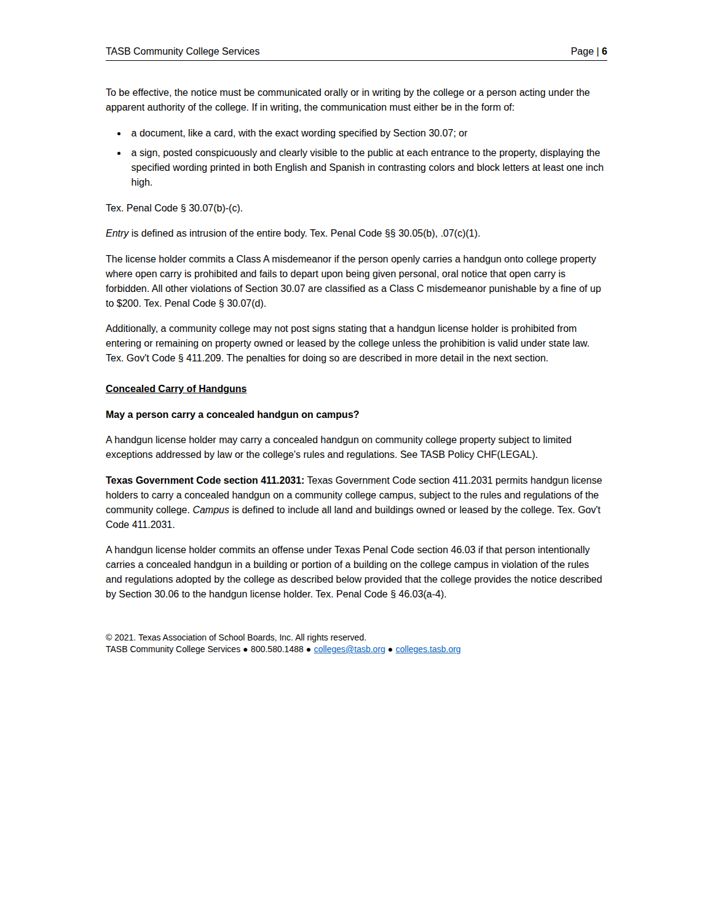TASB Community College Services
Page | 6
To be effective, the notice must be communicated orally or in writing by the college or a person acting under the apparent authority of the college. If in writing, the communication must either be in the form of:
a document, like a card, with the exact wording specified by Section 30.07; or
a sign, posted conspicuously and clearly visible to the public at each entrance to the property, displaying the specified wording printed in both English and Spanish in contrasting colors and block letters at least one inch high.
Tex. Penal Code § 30.07(b)-(c).
Entry is defined as intrusion of the entire body. Tex. Penal Code §§ 30.05(b), .07(c)(1).
The license holder commits a Class A misdemeanor if the person openly carries a handgun onto college property where open carry is prohibited and fails to depart upon being given personal, oral notice that open carry is forbidden. All other violations of Section 30.07 are classified as a Class C misdemeanor punishable by a fine of up to $200. Tex. Penal Code § 30.07(d).
Additionally, a community college may not post signs stating that a handgun license holder is prohibited from entering or remaining on property owned or leased by the college unless the prohibition is valid under state law. Tex. Gov't Code § 411.209. The penalties for doing so are described in more detail in the next section.
Concealed Carry of Handguns
May a person carry a concealed handgun on campus?
A handgun license holder may carry a concealed handgun on community college property subject to limited exceptions addressed by law or the college's rules and regulations. See TASB Policy CHF(LEGAL).
Texas Government Code section 411.2031: Texas Government Code section 411.2031 permits handgun license holders to carry a concealed handgun on a community college campus, subject to the rules and regulations of the community college. Campus is defined to include all land and buildings owned or leased by the college. Tex. Gov't Code 411.2031.
A handgun license holder commits an offense under Texas Penal Code section 46.03 if that person intentionally carries a concealed handgun in a building or portion of a building on the college campus in violation of the rules and regulations adopted by the college as described below provided that the college provides the notice described by Section 30.06 to the handgun license holder. Tex. Penal Code § 46.03(a-4).
© 2021. Texas Association of School Boards, Inc. All rights reserved.
TASB Community College Services ● 800.580.1488 ● colleges@tasb.org ● colleges.tasb.org